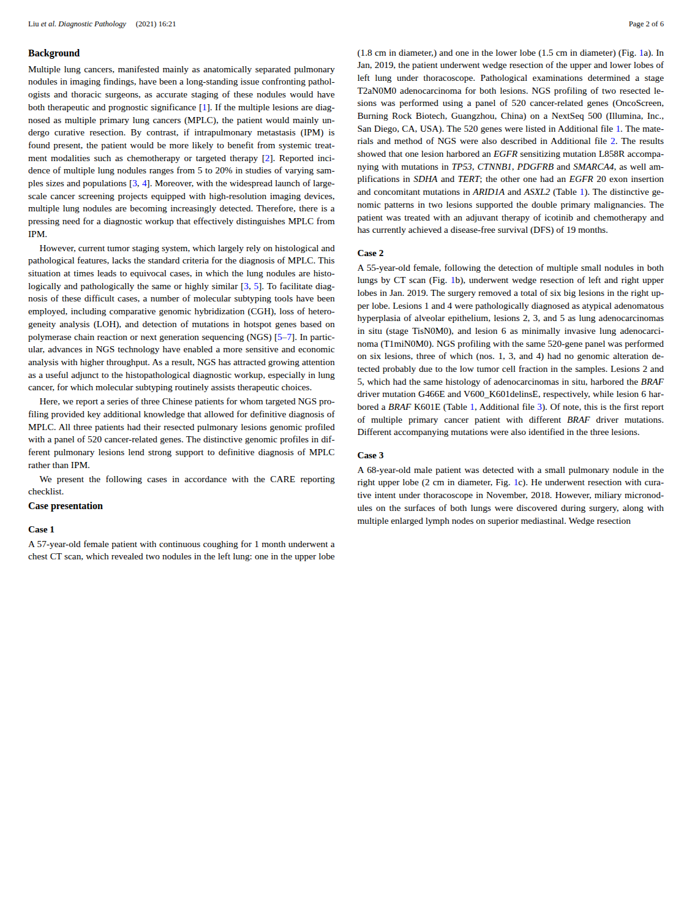Liu et al. Diagnostic Pathology (2021) 16:21 Page 2 of 6
Background
Multiple lung cancers, manifested mainly as anatomically separated pulmonary nodules in imaging findings, have been a long-standing issue confronting pathologists and thoracic surgeons, as accurate staging of these nodules would have both therapeutic and prognostic significance [1]. If the multiple lesions are diagnosed as multiple primary lung cancers (MPLC), the patient would mainly undergo curative resection. By contrast, if intrapulmonary metastasis (IPM) is found present, the patient would be more likely to benefit from systemic treatment modalities such as chemotherapy or targeted therapy [2]. Reported incidence of multiple lung nodules ranges from 5 to 20% in studies of varying samples sizes and populations [3, 4]. Moreover, with the widespread launch of large-scale cancer screening projects equipped with high-resolution imaging devices, multiple lung nodules are becoming increasingly detected. Therefore, there is a pressing need for a diagnostic workup that effectively distinguishes MPLC from IPM.
However, current tumor staging system, which largely rely on histological and pathological features, lacks the standard criteria for the diagnosis of MPLC. This situation at times leads to equivocal cases, in which the lung nodules are histologically and pathologically the same or highly similar [3, 5]. To facilitate diagnosis of these difficult cases, a number of molecular subtyping tools have been employed, including comparative genomic hybridization (CGH), loss of heterogeneity analysis (LOH), and detection of mutations in hotspot genes based on polymerase chain reaction or next generation sequencing (NGS) [5–7]. In particular, advances in NGS technology have enabled a more sensitive and economic analysis with higher throughput. As a result, NGS has attracted growing attention as a useful adjunct to the histopathological diagnostic workup, especially in lung cancer, for which molecular subtyping routinely assists therapeutic choices.
Here, we report a series of three Chinese patients for whom targeted NGS profiling provided key additional knowledge that allowed for definitive diagnosis of MPLC. All three patients had their resected pulmonary lesions genomic profiled with a panel of 520 cancer-related genes. The distinctive genomic profiles in different pulmonary lesions lend strong support to definitive diagnosis of MPLC rather than IPM.
We present the following cases in accordance with the CARE reporting checklist.
Case presentation
Case 1
A 57-year-old female patient with continuous coughing for 1 month underwent a chest CT scan, which revealed two nodules in the left lung: one in the upper lobe (1.8 cm in diameter,) and one in the lower lobe (1.5 cm in diameter) (Fig. 1a). In Jan, 2019, the patient underwent wedge resection of the upper and lower lobes of left lung under thoracoscope. Pathological examinations determined a stage T2aN0M0 adenocarcinoma for both lesions. NGS profiling of two resected lesions was performed using a panel of 520 cancer-related genes (OncoScreen, Burning Rock Biotech, Guangzhou, China) on a NextSeq 500 (Illumina, Inc., San Diego, CA, USA). The 520 genes were listed in Additional file 1. The materials and method of NGS were also described in Additional file 2. The results showed that one lesion harbored an EGFR sensitizing mutation L858R accompanying with mutations in TP53, CTNNB1, PDGFRB and SMARCA4, as well amplifications in SDHA and TERT; the other one had an EGFR 20 exon insertion and concomitant mutations in ARID1A and ASXL2 (Table 1). The distinctive genomic patterns in two lesions supported the double primary malignancies. The patient was treated with an adjuvant therapy of icotinib and chemotherapy and has currently achieved a disease-free survival (DFS) of 19 months.
Case 2
A 55-year-old female, following the detection of multiple small nodules in both lungs by CT scan (Fig. 1b), underwent wedge resection of left and right upper lobes in Jan. 2019. The surgery removed a total of six big lesions in the right upper lobe. Lesions 1 and 4 were pathologically diagnosed as atypical adenomatous hyperplasia of alveolar epithelium, lesions 2, 3, and 5 as lung adenocarcinomas in situ (stage TisN0M0), and lesion 6 as minimally invasive lung adenocarcinoma (T1miN0M0). NGS profiling with the same 520-gene panel was performed on six lesions, three of which (nos. 1, 3, and 4) had no genomic alteration detected probably due to the low tumor cell fraction in the samples. Lesions 2 and 5, which had the same histology of adenocarcinomas in situ, harbored the BRAF driver mutation G466E and V600_K601delinsE, respectively, while lesion 6 harbored a BRAF K601E (Table 1, Additional file 3). Of note, this is the first report of multiple primary cancer patient with different BRAF driver mutations. Different accompanying mutations were also identified in the three lesions.
Case 3
A 68-year-old male patient was detected with a small pulmonary nodule in the right upper lobe (2 cm in diameter, Fig. 1c). He underwent resection with curative intent under thoracoscope in November, 2018. However, miliary micronodules on the surfaces of both lungs were discovered during surgery, along with multiple enlarged lymph nodes on superior mediastinal. Wedge resection